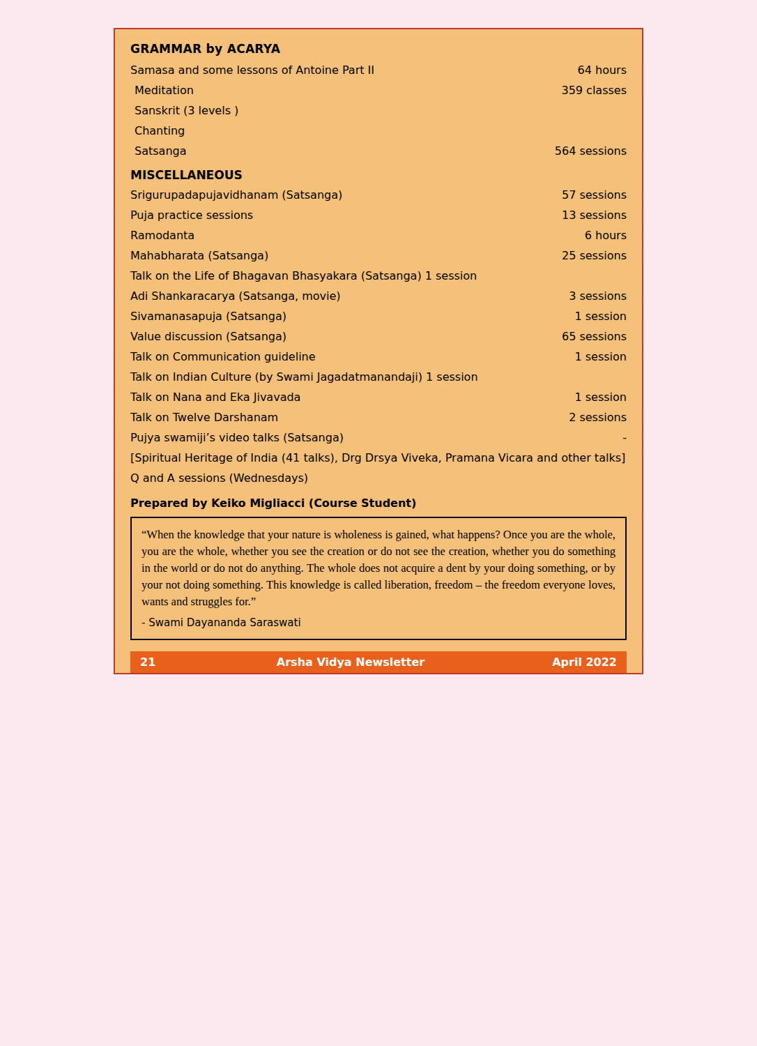GRAMMAR by ACARYA
| Samasa and some lessons of Antoine Part II | 64 hours |
| Meditation | 359 classes |
| Sanskrit (3 levels ) | |
| Chanting | |
| Satsanga | 564 sessions |
MISCELLANEOUS
| Srigurupadapujavidhanam (Satsanga) | 57 sessions |
| Puja practice sessions | 13 sessions |
| Ramodanta | 6 hours |
| Mahabharata (Satsanga) | 25 sessions |
| Talk on the Life of Bhagavan Bhasyakara (Satsanga) 1 session |
| Adi Shankaracarya (Satsanga, movie) | 3 sessions |
| Sivamanasapuja (Satsanga) | 1 session |
| Value discussion (Satsanga) | 65 sessions |
| Talk on Communication guideline | 1 session |
| Talk on Indian Culture (by Swami Jagadatmanandaji) 1 session |
| Talk on Nana and Eka Jivavada | 1 session |
| Talk on Twelve Darshanam | 2 sessions |
| Pujya swamiji’s video talks (Satsanga) | - |
| [Spiritual Heritage of India (41 talks), Drg Drsya Viveka, Pramana Vicara and other talks] |
| Q and A sessions (Wednesdays) |
Prepared by Keiko Migliacci (Course Student)
“When the knowledge that your nature is wholeness is gained, what happens? Once you are the whole, you are the whole, whether you see the creation or do not see the creation, whether you do something in the world or do not do anything. The whole does not acquire a dent by your doing something, or by your not doing something. This knowledge is called liberation, freedom – the freedom everyone loves, wants and struggles for.”
- Swami Dayananda Saraswati
21
Arsha Vidya Newsletter
April 2022